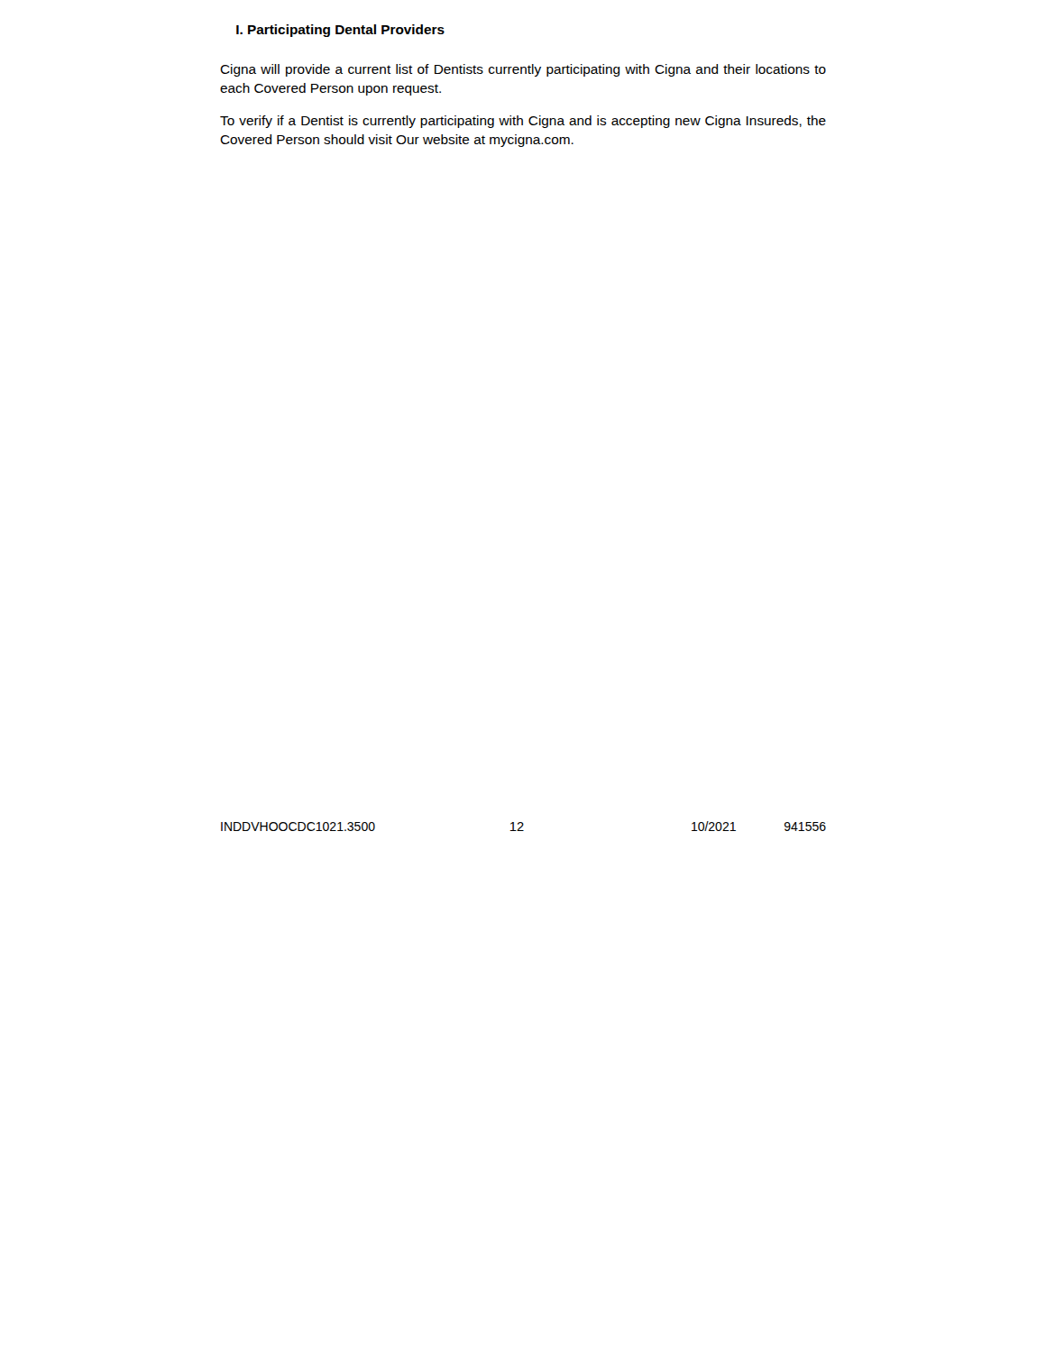I. Participating Dental Providers
Cigna will provide a current list of Dentists currently participating with Cigna and their locations to each Covered Person upon request.
To verify if a Dentist is currently participating with Cigna and is accepting new Cigna Insureds, the Covered Person should visit Our website at mycigna.com.
INDDVHOOCDC1021.3500 12 10/2021 941556